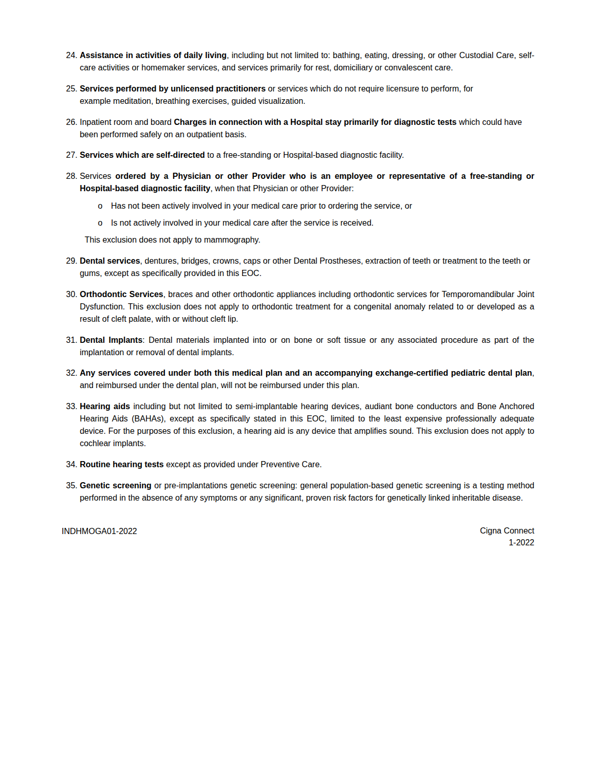Assistance in activities of daily living, including but not limited to: bathing, eating, dressing, or other Custodial Care, self-care activities or homemaker services, and services primarily for rest, domiciliary or convalescent care.
Services performed by unlicensed practitioners or services which do not require licensure to perform, for example meditation, breathing exercises, guided visualization.
Inpatient room and board Charges in connection with a Hospital stay primarily for diagnostic tests which could have been performed safely on an outpatient basis.
Services which are self-directed to a free-standing or Hospital-based diagnostic facility.
Services ordered by a Physician or other Provider who is an employee or representative of a free-standing or Hospital-based diagnostic facility, when that Physician or other Provider:
Has not been actively involved in your medical care prior to ordering the service, or
Is not actively involved in your medical care after the service is received.
This exclusion does not apply to mammography.
Dental services, dentures, bridges, crowns, caps or other Dental Prostheses, extraction of teeth or treatment to the teeth or gums, except as specifically provided in this EOC.
Orthodontic Services, braces and other orthodontic appliances including orthodontic services for Temporomandibular Joint Dysfunction. This exclusion does not apply to orthodontic treatment for a congenital anomaly related to or developed as a result of cleft palate, with or without cleft lip.
Dental Implants: Dental materials implanted into or on bone or soft tissue or any associated procedure as part of the implantation or removal of dental implants.
Any services covered under both this medical plan and an accompanying exchange-certified pediatric dental plan, and reimbursed under the dental plan, will not be reimbursed under this plan.
Hearing aids including but not limited to semi-implantable hearing devices, audiant bone conductors and Bone Anchored Hearing Aids (BAHAs), except as specifically stated in this EOC, limited to the least expensive professionally adequate device. For the purposes of this exclusion, a hearing aid is any device that amplifies sound. This exclusion does not apply to cochlear implants.
Routine hearing tests except as provided under Preventive Care.
Genetic screening or pre-implantations genetic screening: general population-based genetic screening is a testing method performed in the absence of any symptoms or any significant, proven risk factors for genetically linked inheritable disease.
INDHMOGA01-2022
Cigna Connect
1-2022